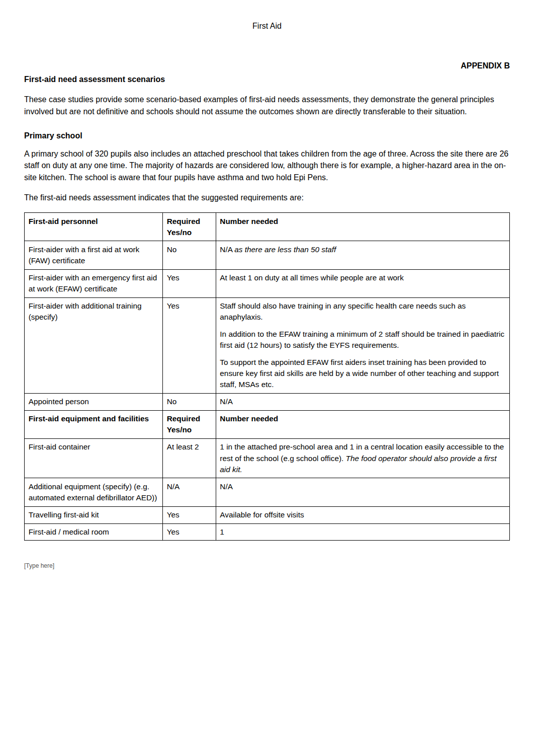First Aid
APPENDIX B
First-aid need assessment scenarios
These case studies provide some scenario-based examples of first-aid needs assessments, they demonstrate the general principles involved but are not definitive and schools should not assume the outcomes shown are directly transferable to their situation.
Primary school
A primary school of 320 pupils also includes an attached preschool that takes children from the age of three. Across the site there are 26 staff on duty at any one time. The majority of hazards are considered low, although there is for example, a higher-hazard area in the on-site kitchen. The school is aware that four pupils have asthma and two hold Epi Pens.
The first-aid needs assessment indicates that the suggested requirements are:
| First-aid personnel | Required Yes/no | Number needed |
| --- | --- | --- |
| First-aider with a first aid at work (FAW) certificate | No | N/A as there are less than 50 staff |
| First-aider with an emergency first aid at work (EFAW) certificate | Yes | At least 1 on duty at all times while people are at work |
| First-aider with additional training (specify) | Yes | Staff should also have training in any specific health care needs such as anaphylaxis. In addition to the EFAW training a minimum of 2 staff should be trained in paediatric first aid (12 hours) to satisfy the EYFS requirements. To support the appointed EFAW first aiders inset training has been provided to ensure key first aid skills are held by a wide number of other teaching and support staff, MSAs etc. |
| Appointed person | No | N/A |
| First-aid equipment and facilities | Required Yes/no | Number needed |
| First-aid container | At least 2 | 1 in the attached pre-school area and 1 in a central location easily accessible to the rest of the school (e.g school office). The food operator should also provide a first aid kit. |
| Additional equipment (specify) (e.g. automated external defibrillator AED)) | N/A | N/A |
| Travelling first-aid kit | Yes | Available for offsite visits |
| First-aid / medical room | Yes | 1 |
[Type here]